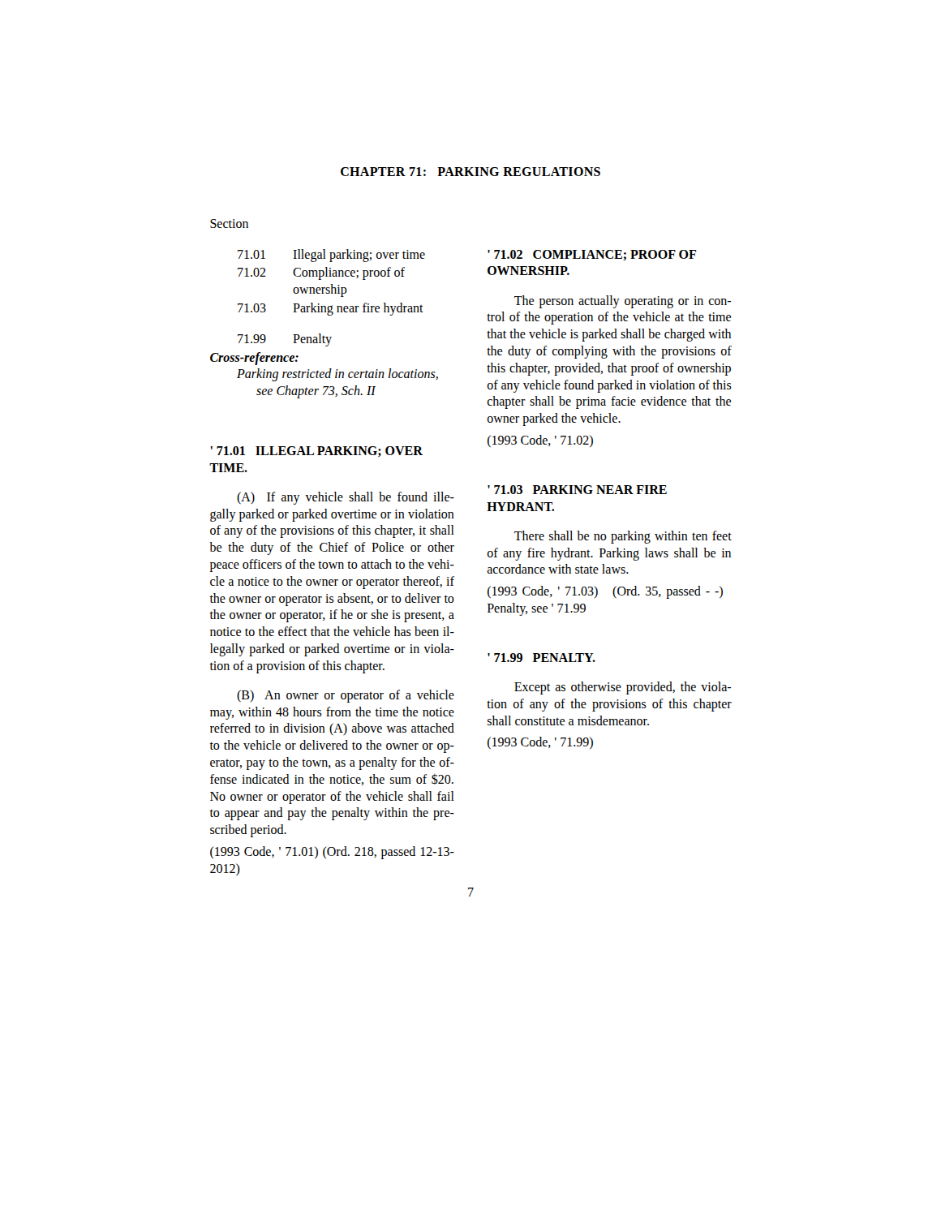CHAPTER 71: PARKING REGULATIONS
Section
71.01 Illegal parking; over time
71.02 Compliance; proof of ownership
71.03 Parking near fire hydrant
71.99 Penalty
Cross-reference:
Parking restricted in certain locations,
see Chapter 73, Sch. II
' 71.01 ILLEGAL PARKING; OVER TIME.
(A) If any vehicle shall be found illegally parked or parked overtime or in violation of any of the provisions of this chapter, it shall be the duty of the Chief of Police or other peace officers of the town to attach to the vehicle a notice to the owner or operator thereof, if the owner or operator is absent, or to deliver to the owner or operator, if he or she is present, a notice to the effect that the vehicle has been illegally parked or parked overtime or in violation of a provision of this chapter.
(B) An owner or operator of a vehicle may, within 48 hours from the time the notice referred to in division (A) above was attached to the vehicle or delivered to the owner or operator, pay to the town, as a penalty for the offense indicated in the notice, the sum of $20. No owner or operator of the vehicle shall fail to appear and pay the penalty within the prescribed period.
(1993 Code, ' 71.01) (Ord. 218, passed 12-13-2012)
' 71.02 COMPLIANCE; PROOF OF OWNERSHIP.
The person actually operating or in control of the operation of the vehicle at the time that the vehicle is parked shall be charged with the duty of complying with the provisions of this chapter, provided, that proof of ownership of any vehicle found parked in violation of this chapter shall be prima facie evidence that the owner parked the vehicle.
(1993 Code, ' 71.02)
' 71.03 PARKING NEAR FIRE HYDRANT.
There shall be no parking within ten feet of any fire hydrant. Parking laws shall be in accordance with state laws.
(1993 Code, ' 71.03) (Ord. 35, passed - -) Penalty, see ' 71.99
' 71.99 PENALTY.
Except as otherwise provided, the violation of any of the provisions of this chapter shall constitute a misdemeanor.
(1993 Code, ' 71.99)
7